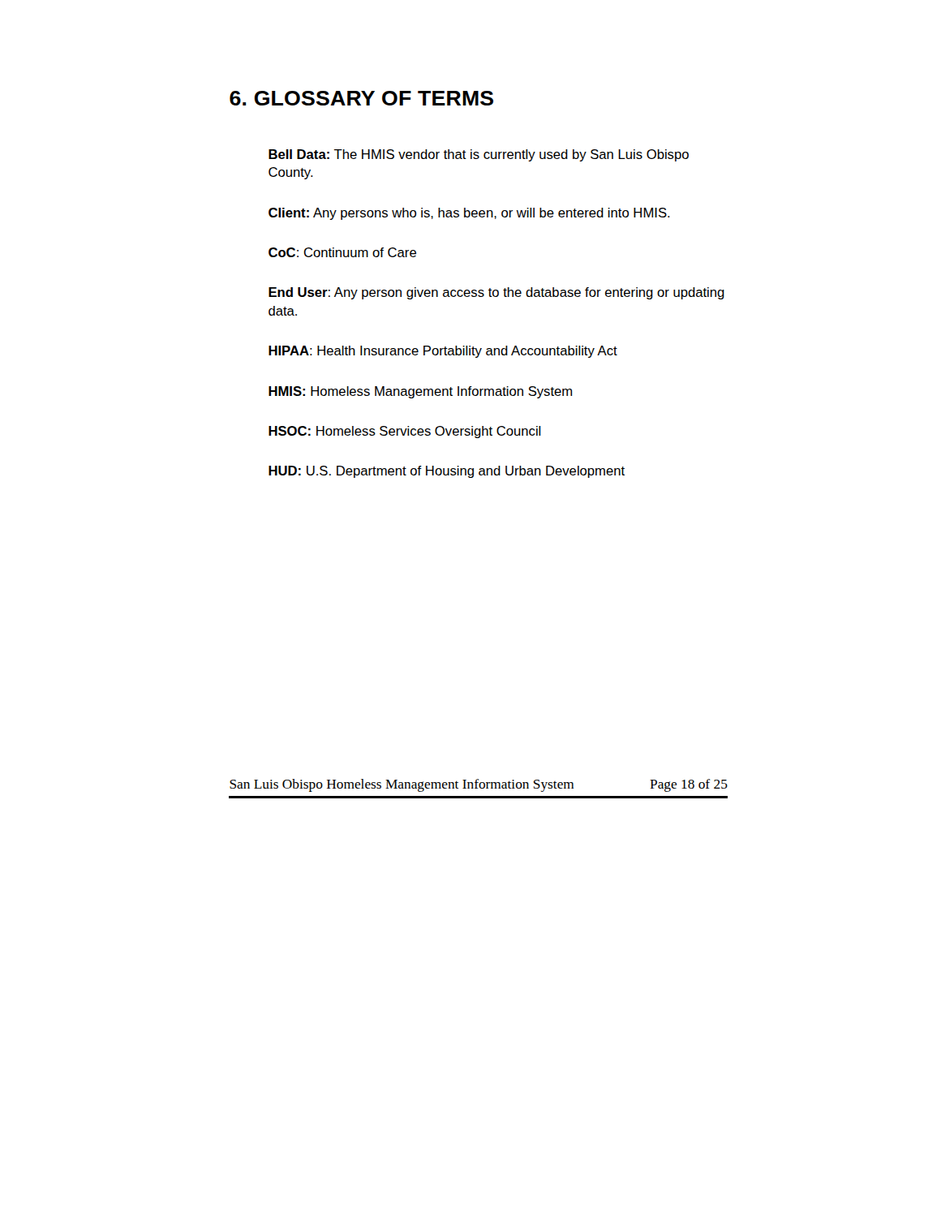6. GLOSSARY OF TERMS
Bell Data: The HMIS vendor that is currently used by San Luis Obispo County.
Client: Any persons who is, has been, or will be entered into HMIS.
CoC: Continuum of Care
End User: Any person given access to the database for entering or updating data.
HIPAA: Health Insurance Portability and Accountability Act
HMIS: Homeless Management Information System
HSOC: Homeless Services Oversight Council
HUD: U.S. Department of Housing and Urban Development
San Luis Obispo Homeless Management Information System Page 18 of 25